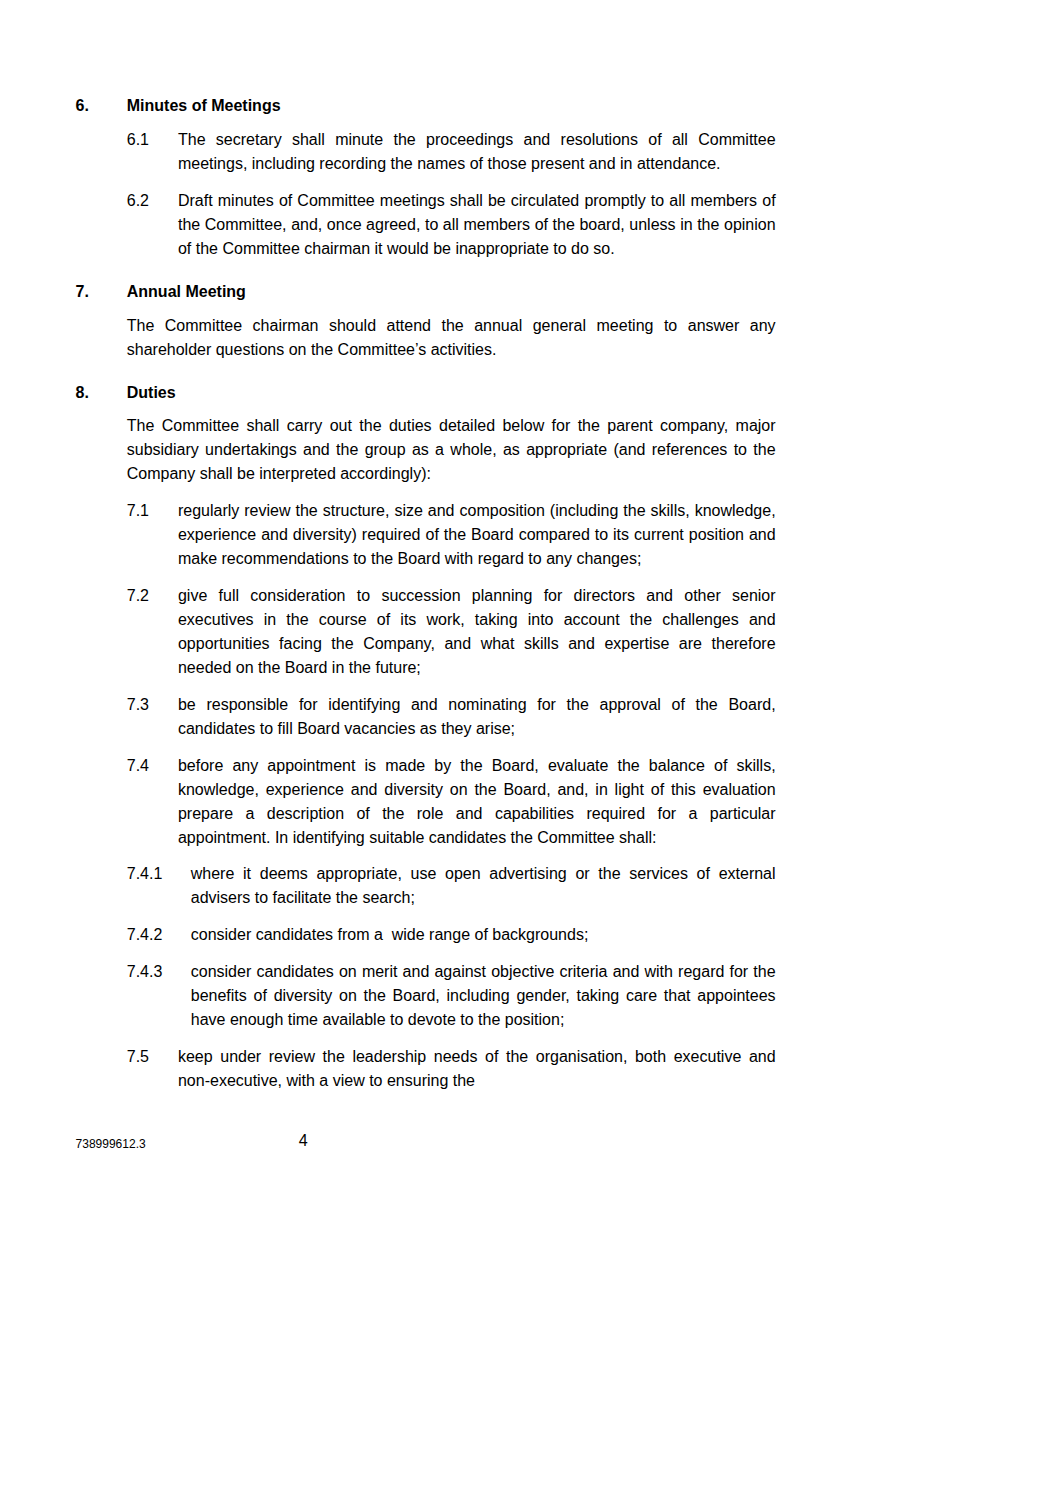6. Minutes of Meetings
6.1 The secretary shall minute the proceedings and resolutions of all Committee meetings, including recording the names of those present and in attendance.
6.2 Draft minutes of Committee meetings shall be circulated promptly to all members of the Committee, and, once agreed, to all members of the board, unless in the opinion of the Committee chairman it would be inappropriate to do so.
7. Annual Meeting
The Committee chairman should attend the annual general meeting to answer any shareholder questions on the Committee’s activities.
8. Duties
The Committee shall carry out the duties detailed below for the parent company, major subsidiary undertakings and the group as a whole, as appropriate (and references to the Company shall be interpreted accordingly):
7.1 regularly review the structure, size and composition (including the skills, knowledge, experience and diversity) required of the Board compared to its current position and make recommendations to the Board with regard to any changes;
7.2 give full consideration to succession planning for directors and other senior executives in the course of its work, taking into account the challenges and opportunities facing the Company, and what skills and expertise are therefore needed on the Board in the future;
7.3 be responsible for identifying and nominating for the approval of the Board, candidates to fill Board vacancies as they arise;
7.4 before any appointment is made by the Board, evaluate the balance of skills, knowledge, experience and diversity on the Board, and, in light of this evaluation prepare a description of the role and capabilities required for a particular appointment. In identifying suitable candidates the Committee shall:
7.4.1 where it deems appropriate, use open advertising or the services of external advisers to facilitate the search;
7.4.2 consider candidates from a wide range of backgrounds;
7.4.3 consider candidates on merit and against objective criteria and with regard for the benefits of diversity on the Board, including gender, taking care that appointees have enough time available to devote to the position;
7.5 keep under review the leadership needs of the organisation, both executive and non-executive, with a view to ensuring the
738999612.3
4